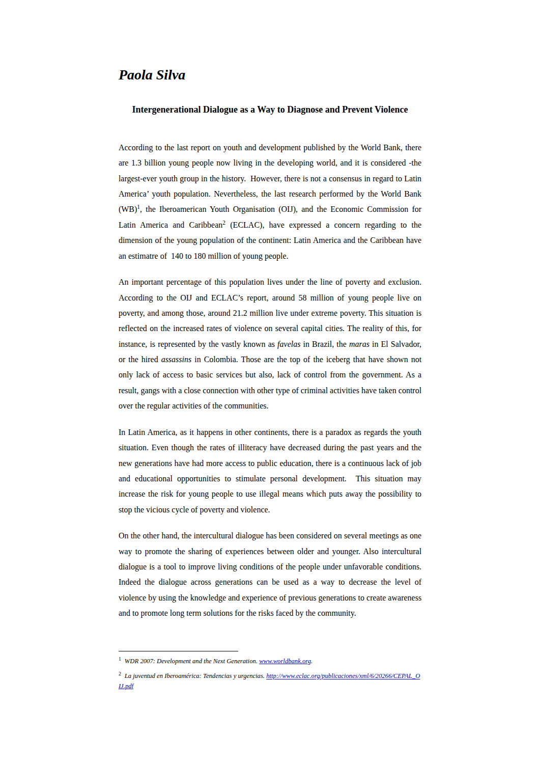Paola Silva
Intergenerational Dialogue as a Way to Diagnose and Prevent Violence
According to the last report on youth and development published by the World Bank, there are 1.3 billion young people now living in the developing world, and it is considered -the largest-ever youth group in the history. However, there is not a consensus in regard to Latin America’ youth population. Nevertheless, the last research performed by the World Bank (WB)1, the Iberoamerican Youth Organisation (OIJ), and the Economic Commission for Latin America and Caribbean2 (ECLAC), have expressed a concern regarding to the dimension of the young population of the continent: Latin America and the Caribbean have an estimatre of 140 to 180 million of young people.
An important percentage of this population lives under the line of poverty and exclusion. According to the OIJ and ECLAC’s report, around 58 million of young people live on poverty, and among those, around 21.2 million live under extreme poverty. This situation is reflected on the increased rates of violence on several capital cities. The reality of this, for instance, is represented by the vastly known as favelas in Brazil, the maras in El Salvador, or the hired assassins in Colombia. Those are the top of the iceberg that have shown not only lack of access to basic services but also, lack of control from the government. As a result, gangs with a close connection with other type of criminal activities have taken control over the regular activities of the communities.
In Latin America, as it happens in other continents, there is a paradox as regards the youth situation. Even though the rates of illiteracy have decreased during the past years and the new generations have had more access to public education, there is a continuous lack of job and educational opportunities to stimulate personal development. This situation may increase the risk for young people to use illegal means which puts away the possibility to stop the vicious cycle of poverty and violence.
On the other hand, the intercultural dialogue has been considered on several meetings as one way to promote the sharing of experiences between older and younger. Also intercultural dialogue is a tool to improve living conditions of the people under unfavorable conditions. Indeed the dialogue across generations can be used as a way to decrease the level of violence by using the knowledge and experience of previous generations to create awareness and to promote long term solutions for the risks faced by the community.
1 WDR 2007: Development and the Next Generation. www.worldbank.org.
2 La juventud en Iberoamérica: Tendencias y urgencias. http://www.eclac.org/publicaciones/xml/6/20266/CEPAL_OIJ.pdf